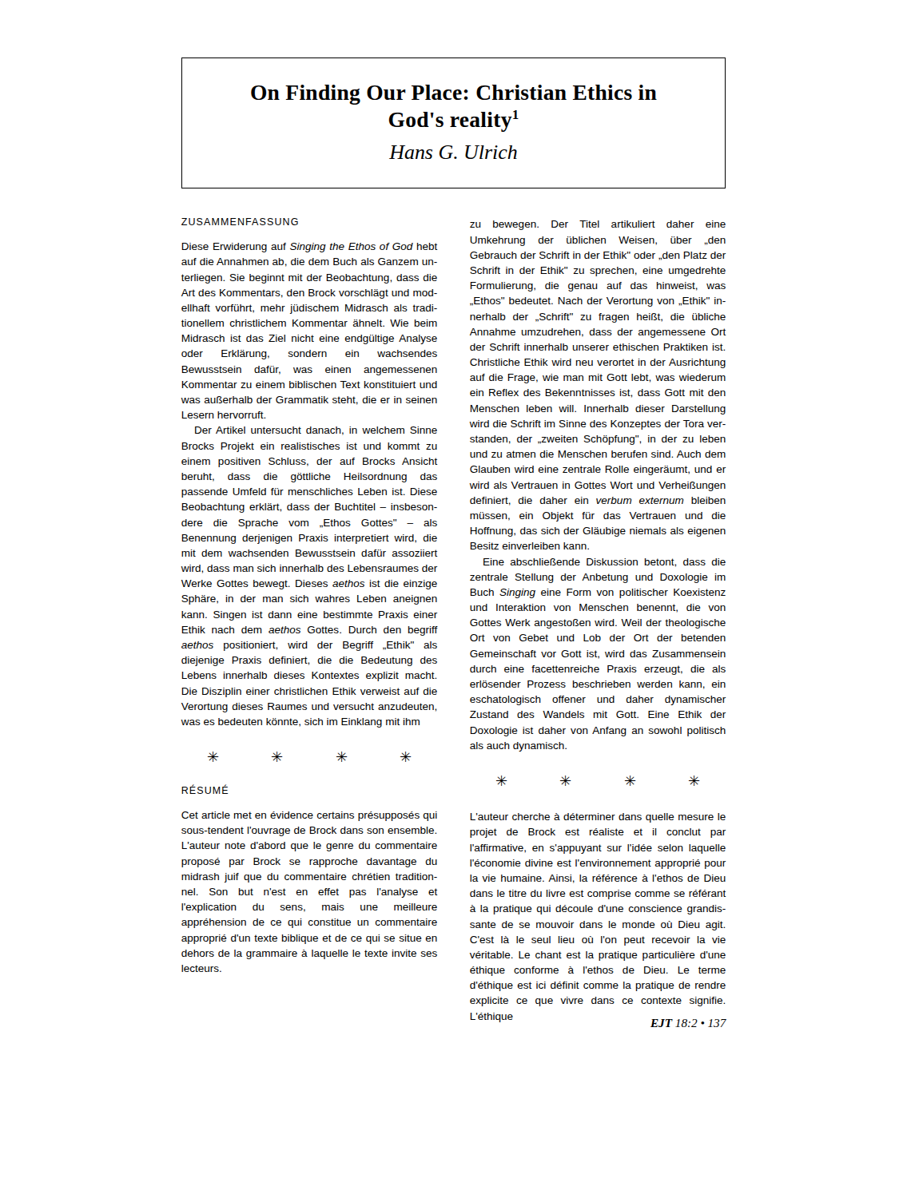On Finding Our Place: Christian Ethics in
God's reality1
Hans G. Ulrich
ZUSAMMENFASSUNG
Diese Erwiderung auf Singing the Ethos of God hebt auf die Annahmen ab, die dem Buch als Ganzem unterliegen. Sie beginnt mit der Beobachtung, dass die Art des Kommentars, den Brock vorschlägt und modellhaft vorführt, mehr jüdischem Midrasch als traditionellem christlichem Kommentar ähnelt. Wie beim Midrasch ist das Ziel nicht eine endgültige Analyse oder Erklärung, sondern ein wachsendes Bewusstsein dafür, was einen angemessenen Kommentar zu einem biblischen Text konstituiert und was außerhalb der Grammatik steht, die er in seinen Lesern hervorruft.
Der Artikel untersucht danach, in welchem Sinne Brocks Projekt ein realistisches ist und kommt zu einem positiven Schluss, der auf Brocks Ansicht beruht, dass die göttliche Heilsordnung das passende Umfeld für menschliches Leben ist. Diese Beobachtung erklärt, dass der Buchtitel – insbesondere die Sprache vom „Ethos Gottes" – als Benennung derjenigen Praxis interpretiert wird, die mit dem wachsenden Bewusstsein dafür assoziiert wird, dass man sich innerhalb des Lebensraumes der Werke Gottes bewegt. Dieses aethos ist die einzige Sphäre, in der man sich wahres Leben aneignen kann. Singen ist dann eine bestimmte Praxis einer Ethik nach dem aethos Gottes. Durch den begriff aethos positioniert, wird der Begriff „Ethik" als diejenige Praxis definiert, die die Bedeutung des Lebens innerhalb dieses Kontextes explizit macht. Die Disziplin einer christlichen Ethik verweist auf die Verortung dieses Raumes und versucht anzudeuten, was es bedeuten könnte, sich im Einklang mit ihm
✳✳✳✳
RÉSUMÉ
Cet article met en évidence certains présupposés qui sous-tendent l'ouvrage de Brock dans son ensemble. L'auteur note d'abord que le genre du commentaire proposé par Brock se rapproche davantage du midrash juif que du commentaire chrétien traditionnel. Son but n'est en effet pas l'analyse et l'explication du sens, mais une meilleure appréhension de ce qui constitue un commentaire approprié d'un texte biblique et de ce qui se situe en dehors de la grammaire à laquelle le texte invite ses lecteurs.
zu bewegen. Der Titel artikuliert daher eine Umkehrung der üblichen Weisen, über „den Gebrauch der Schrift in der Ethik" oder „den Platz der Schrift in der Ethik" zu sprechen, eine umgedrehte Formulierung, die genau auf das hinweist, was „Ethos" bedeutet. Nach der Verortung von „Ethik" innerhalb der „Schrift" zu fragen heißt, die übliche Annahme umzudrehen, dass der angemessene Ort der Schrift innerhalb unserer ethischen Praktiken ist. Christliche Ethik wird neu verortet in der Ausrichtung auf die Frage, wie man mit Gott lebt, was wiederum ein Reflex des Bekenntnisses ist, dass Gott mit den Menschen leben will. Innerhalb dieser Darstellung wird die Schrift im Sinne des Konzeptes der Tora verstanden, der „zweiten Schöpfung", in der zu leben und zu atmen die Menschen berufen sind. Auch dem Glauben wird eine zentrale Rolle eingeräumt, und er wird als Vertrauen in Gottes Wort und Verheißungen definiert, die daher ein verbum externum bleiben müssen, ein Objekt für das Vertrauen und die Hoffnung, das sich der Gläubige niemals als eigenen Besitz einverleiben kann.
Eine abschließende Diskussion betont, dass die zentrale Stellung der Anbetung und Doxologie im Buch Singing eine Form von politischer Koexistenz und Interaktion von Menschen benennt, die von Gottes Werk angestoßen wird. Weil der theologische Ort von Gebet und Lob der Ort der betenden Gemeinschaft vor Gott ist, wird das Zusammensein durch eine facettenreiche Praxis erzeugt, die als erlösender Prozess beschrieben werden kann, ein eschatologisch offener und daher dynamischer Zustand des Wandels mit Gott. Eine Ethik der Doxologie ist daher von Anfang an sowohl politisch als auch dynamisch.
✳✳✳✳
L'auteur cherche à déterminer dans quelle mesure le projet de Brock est réaliste et il conclut par l'affirmative, en s'appuyant sur l'idée selon laquelle l'économie divine est l'environnement approprié pour la vie humaine. Ainsi, la référence à l'ethos de Dieu dans le titre du livre est comprise comme se référant à la pratique qui découle d'une conscience grandissante de se mouvoir dans le monde où Dieu agit. C'est là le seul lieu où l'on peut recevoir la vie véritable. Le chant est la pratique particulière d'une éthique conforme à l'ethos de Dieu. Le terme d'éthique est ici définit comme la pratique de rendre explicite ce que vivre dans ce contexte signifie. L'éthique
EJT 18:2 • 137